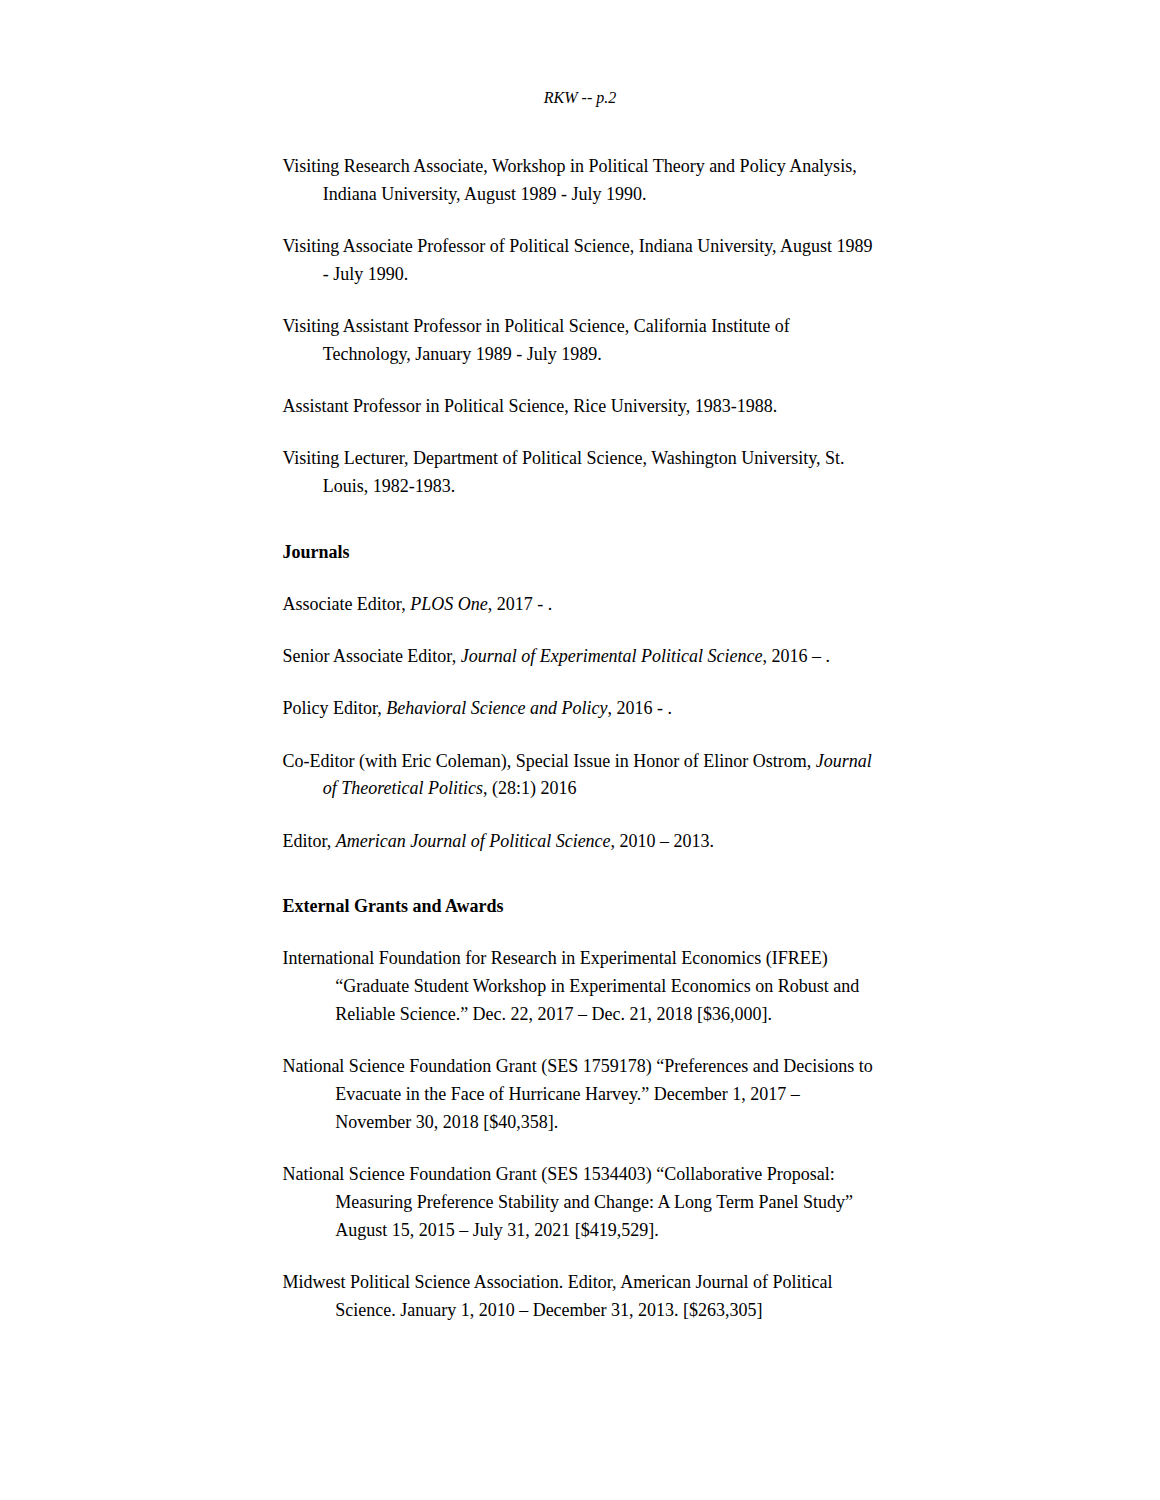RKW -- p.2
Visiting Research Associate, Workshop in Political Theory and Policy Analysis, Indiana University, August 1989 - July 1990.
Visiting Associate Professor of Political Science, Indiana University, August 1989 - July 1990.
Visiting Assistant Professor in Political Science, California Institute of Technology, January 1989 - July 1989.
Assistant Professor in Political Science, Rice University, 1983-1988.
Visiting Lecturer, Department of Political Science, Washington University, St. Louis, 1982-1983.
Journals
Associate Editor, PLOS One, 2017 - .
Senior Associate Editor, Journal of Experimental Political Science, 2016 – .
Policy Editor, Behavioral Science and Policy, 2016 - .
Co-Editor (with Eric Coleman), Special Issue in Honor of Elinor Ostrom, Journal of Theoretical Politics, (28:1) 2016
Editor, American Journal of Political Science, 2010 – 2013.
External Grants and Awards
International Foundation for Research in Experimental Economics (IFREE) “Graduate Student Workshop in Experimental Economics on Robust and Reliable Science.” Dec. 22, 2017 – Dec. 21, 2018 [$36,000].
National Science Foundation Grant (SES 1759178) “Preferences and Decisions to Evacuate in the Face of Hurricane Harvey.” December 1, 2017 – November 30, 2018 [$40,358].
National Science Foundation Grant (SES 1534403) “Collaborative Proposal: Measuring Preference Stability and Change: A Long Term Panel Study” August 15, 2015 – July 31, 2021 [$419,529].
Midwest Political Science Association. Editor, American Journal of Political Science. January 1, 2010 – December 31, 2013. [$263,305]